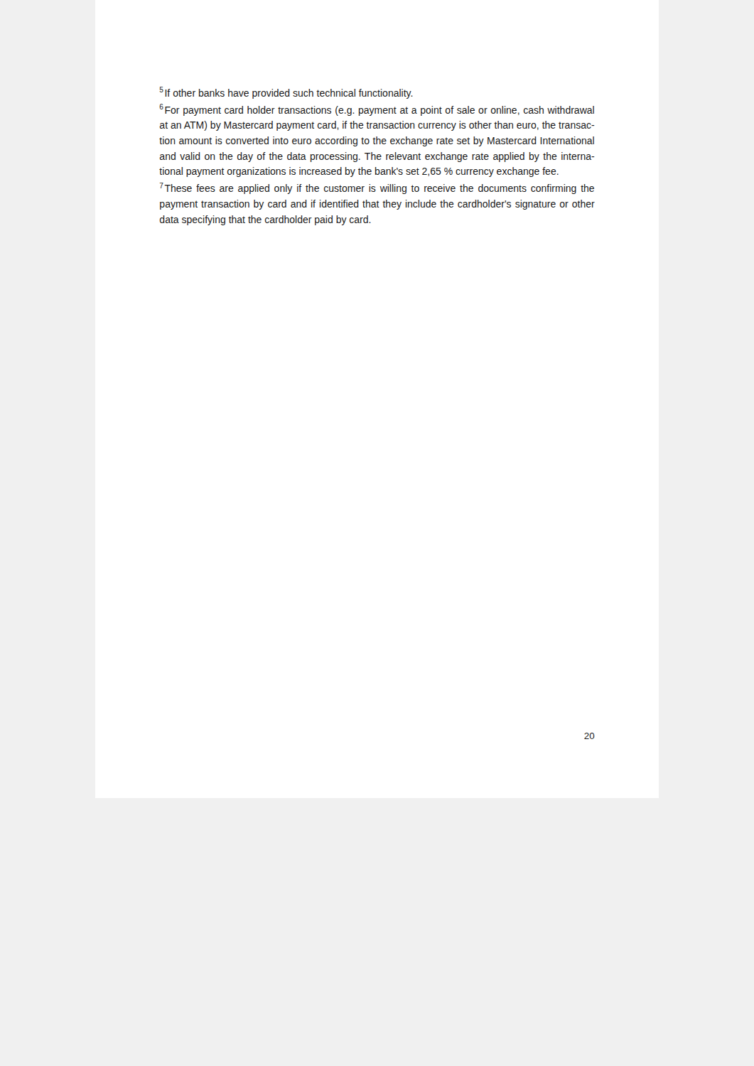5If other banks have provided such technical functionality.
6For payment card holder transactions (e.g. payment at a point of sale or online, cash withdrawal at an ATM) by Mastercard payment card, if the transaction currency is other than euro, the transaction amount is converted into euro according to the exchange rate set by Mastercard International and valid on the day of the data processing. The relevant exchange rate applied by the international payment organizations is increased by the bank's set 2,65 % currency exchange fee.
7These fees are applied only if the customer is willing to receive the documents confirming the payment transaction by card and if identified that they include the cardholder's signature or other data specifying that the cardholder paid by card.
20